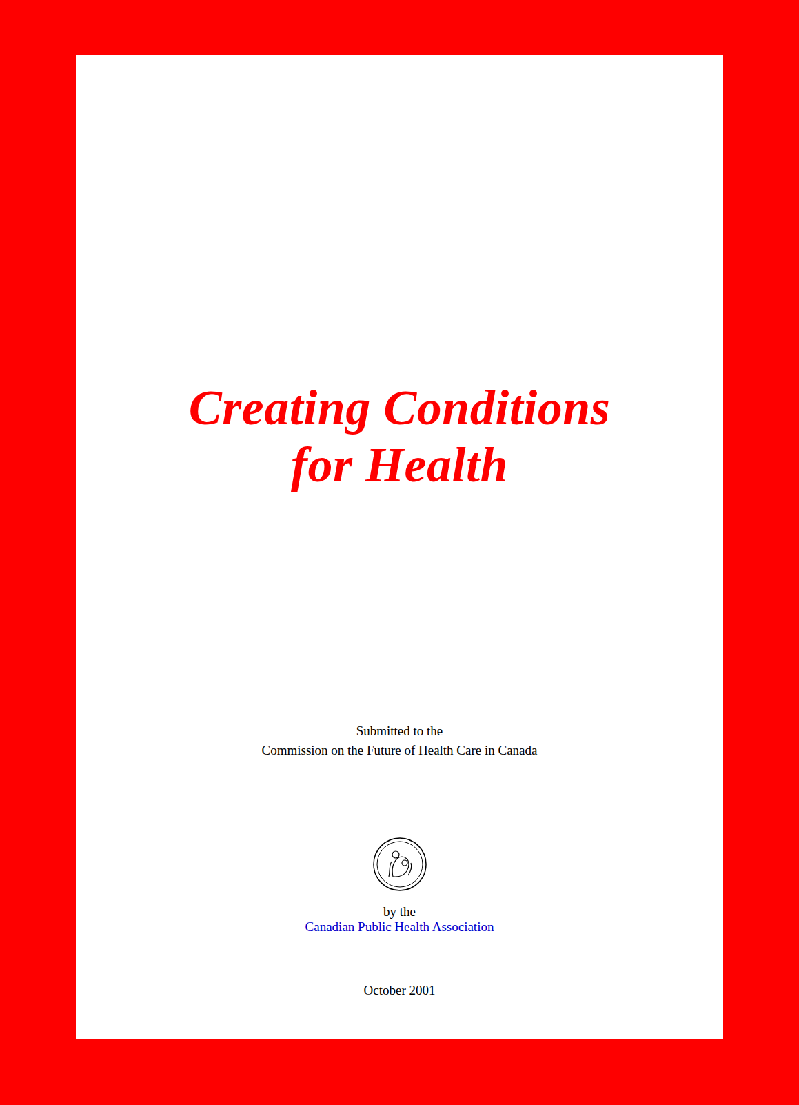Creating Conditions
for Health
Submitted to the
Commission on the Future of Health Care in Canada
by the
Canadian Public Health Association
October 2001